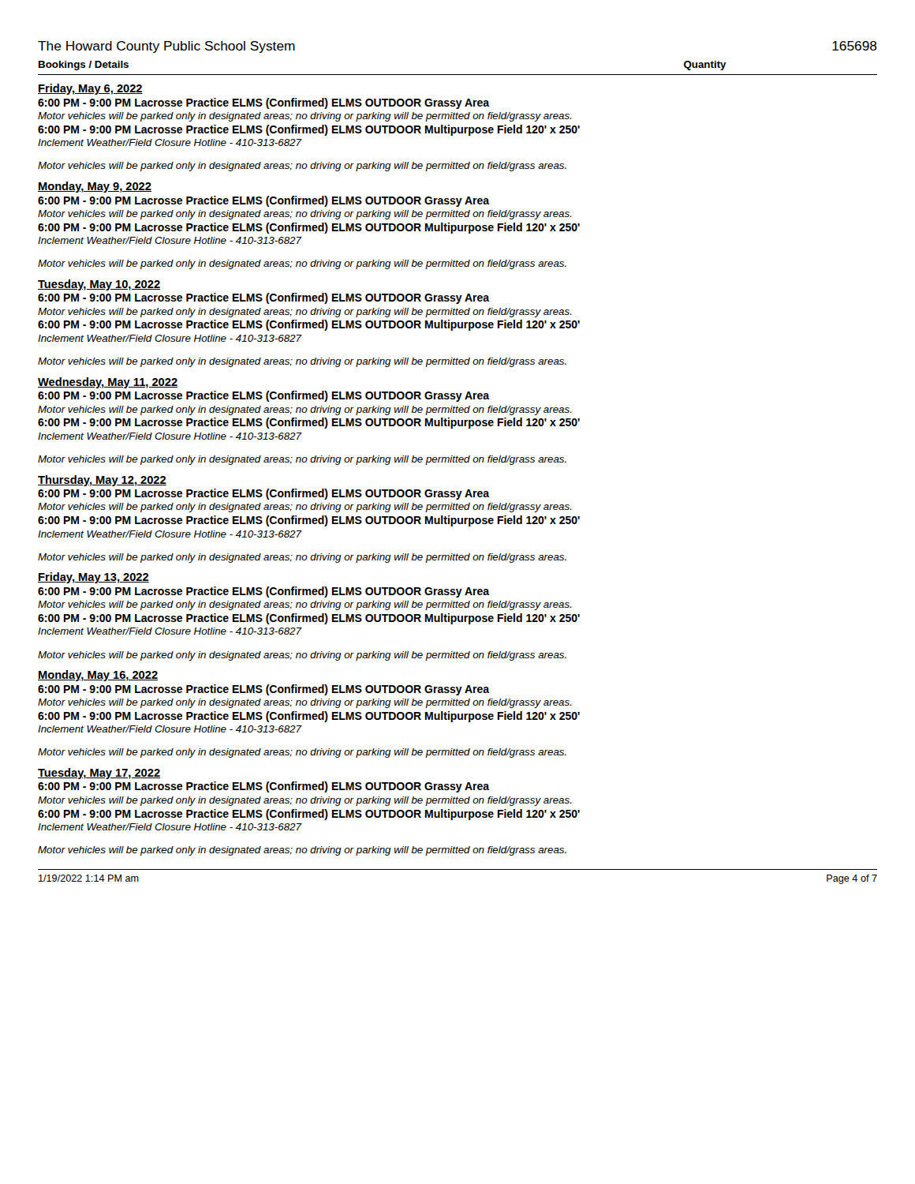The Howard County Public School System 165698
Bookings / Details Quantity
Friday, May 6, 2022
6:00 PM - 9:00 PM Lacrosse Practice ELMS (Confirmed) ELMS OUTDOOR Grassy Area
Motor vehicles will be parked only in designated areas; no driving or parking will be permitted on field/grassy areas.
6:00 PM - 9:00 PM Lacrosse Practice ELMS (Confirmed) ELMS OUTDOOR Multipurpose Field 120' x 250'
Inclement Weather/Field Closure Hotline - 410-313-6827
Motor vehicles will be parked only in designated areas; no driving or parking will be permitted on field/grass areas.
Monday, May 9, 2022
6:00 PM - 9:00 PM Lacrosse Practice ELMS (Confirmed) ELMS OUTDOOR Grassy Area
Motor vehicles will be parked only in designated areas; no driving or parking will be permitted on field/grassy areas.
6:00 PM - 9:00 PM Lacrosse Practice ELMS (Confirmed) ELMS OUTDOOR Multipurpose Field 120' x 250'
Inclement Weather/Field Closure Hotline - 410-313-6827
Motor vehicles will be parked only in designated areas; no driving or parking will be permitted on field/grass areas.
Tuesday, May 10, 2022
6:00 PM - 9:00 PM Lacrosse Practice ELMS (Confirmed) ELMS OUTDOOR Grassy Area
Motor vehicles will be parked only in designated areas; no driving or parking will be permitted on field/grassy areas.
6:00 PM - 9:00 PM Lacrosse Practice ELMS (Confirmed) ELMS OUTDOOR Multipurpose Field 120' x 250'
Inclement Weather/Field Closure Hotline - 410-313-6827
Motor vehicles will be parked only in designated areas; no driving or parking will be permitted on field/grass areas.
Wednesday, May 11, 2022
6:00 PM - 9:00 PM Lacrosse Practice ELMS (Confirmed) ELMS OUTDOOR Grassy Area
Motor vehicles will be parked only in designated areas; no driving or parking will be permitted on field/grassy areas.
6:00 PM - 9:00 PM Lacrosse Practice ELMS (Confirmed) ELMS OUTDOOR Multipurpose Field 120' x 250'
Inclement Weather/Field Closure Hotline - 410-313-6827
Motor vehicles will be parked only in designated areas; no driving or parking will be permitted on field/grass areas.
Thursday, May 12, 2022
6:00 PM - 9:00 PM Lacrosse Practice ELMS (Confirmed) ELMS OUTDOOR Grassy Area
Motor vehicles will be parked only in designated areas; no driving or parking will be permitted on field/grassy areas.
6:00 PM - 9:00 PM Lacrosse Practice ELMS (Confirmed) ELMS OUTDOOR Multipurpose Field 120' x 250'
Inclement Weather/Field Closure Hotline - 410-313-6827
Motor vehicles will be parked only in designated areas; no driving or parking will be permitted on field/grass areas.
Friday, May 13, 2022
6:00 PM - 9:00 PM Lacrosse Practice ELMS (Confirmed) ELMS OUTDOOR Grassy Area
Motor vehicles will be parked only in designated areas; no driving or parking will be permitted on field/grassy areas.
6:00 PM - 9:00 PM Lacrosse Practice ELMS (Confirmed) ELMS OUTDOOR Multipurpose Field 120' x 250'
Inclement Weather/Field Closure Hotline - 410-313-6827
Motor vehicles will be parked only in designated areas; no driving or parking will be permitted on field/grass areas.
Monday, May 16, 2022
6:00 PM - 9:00 PM Lacrosse Practice ELMS (Confirmed) ELMS OUTDOOR Grassy Area
Motor vehicles will be parked only in designated areas; no driving or parking will be permitted on field/grassy areas.
6:00 PM - 9:00 PM Lacrosse Practice ELMS (Confirmed) ELMS OUTDOOR Multipurpose Field 120' x 250'
Inclement Weather/Field Closure Hotline - 410-313-6827
Motor vehicles will be parked only in designated areas; no driving or parking will be permitted on field/grass areas.
Tuesday, May 17, 2022
6:00 PM - 9:00 PM Lacrosse Practice ELMS (Confirmed) ELMS OUTDOOR Grassy Area
Motor vehicles will be parked only in designated areas; no driving or parking will be permitted on field/grassy areas.
6:00 PM - 9:00 PM Lacrosse Practice ELMS (Confirmed) ELMS OUTDOOR Multipurpose Field 120' x 250'
Inclement Weather/Field Closure Hotline - 410-313-6827
Motor vehicles will be parked only in designated areas; no driving or parking will be permitted on field/grass areas.
1/19/2022 1:14 PM am Page 4 of 7